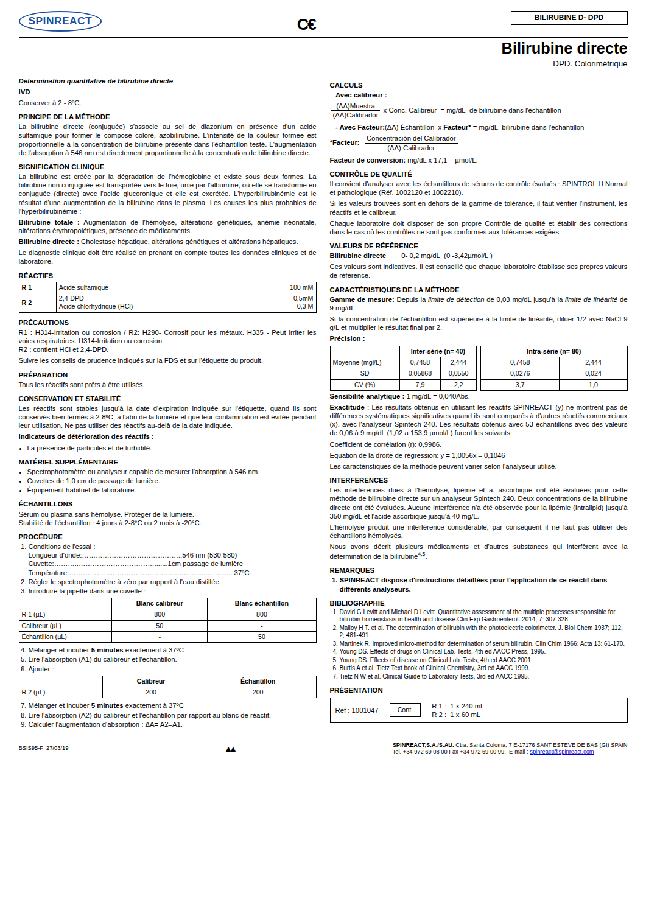SPINREACT
C€
BILIRUBINE D- DPD
Bilirubine directe
DPD. Colorimétrique
Détermination quantitative de bilirubine directe
IVD
Conserver à 2 - 8ºC.
Principe de la méthode
La bilirubine directe (conjuguée) s'associe au sel de diazonium en présence d'un acide sulfamique pour former le composé coloré, azobilirubine. L'intensité de la couleur formée est proportionnelle à la concentration de bilirubine présente dans l'échantillon testé. L'augmentation de l'absorption à 546 nm est directement proportionnelle à la concentration de bilirubine directe.
Signification clinique
La bilirubine est créée par la dégradation de l'hémoglobine et existe sous deux formes. La bilirubine non conjuguée est transportée vers le foie, unie par l'albumine, où elle se transforme en conjuguée (directe) avec l'acide glucoronique et elle est excrétée. L'hyperbilirubinémie est le résultat d'une augmentation de la bilirubine dans le plasma. Les causes les plus probables de l'hyperbilirubinémie :
Bilirubine totale : Augmentation de l'hémolyse, altérations génétiques, anémie néonatale, altérations érythropoiétiques, présence de médicaments.
Bilirubine directe : Cholestase hépatique, altérations génétiques et altérations hépatiques.
Le diagnostic clinique doit être réalisé en prenant en compte toutes les données cliniques et de laboratoire.
Réactifs
| R 1 | Acide sulfamique | 100 mM |
| R 2 | 2,4-DPD Acide chlorhydrique (HCl) | 0,5mM 0,3 M |
Précautions
R1 : H314-Irritation ou corrosion / R2: H290- Corrosif pour les métaux. H335 - Peut irriter les voies respiratoires. H314-Irritation ou corrosion
R2 : contient HCl et 2,4-DPD.
Suivre les conseils de prudence indiqués sur la FDS et sur l'étiquette du produit.
Préparation
Tous les réactifs sont prêts à être utilisés.
Conservation et stabilité
Les réactifs sont stables jusqu'à la date d'expiration indiquée sur l'étiquette, quand ils sont conservés bien fermés à 2-8ºC, à l'abri de la lumière et que leur contamination est évitée pendant leur utilisation. Ne pas utiliser des réactifs au-delà de la date indiquée.
Indicateurs de détérioration des réactifs :
La présence de particules et de turbidité.
Matériel supplémentaire
Spectrophotomètre ou analyseur capable de mesurer l'absorption à 546 nm.
Cuvettes de 1,0 cm de passage de lumière.
Équipement habituel de laboratoire.
Échantillons
Sérum ou plasma sans hémolyse. Protéger de la lumière.
Stabilité de l'échantillon : 4 jours à 2-8°C ou 2 mois à -20°C.
Procédure
Conditions de l'essai :
Longueur d'onde:……………………………………..546 nm (530-580)
Cuvette:………..…………………………….......1cm passage de lumière
Température:…………………………………………….........................37ºC
Régler le spectrophotomètre à zéro par rapport à l'eau distillée.
Introduire la pipette dans une cuvette :
| | Blanc calibreur | Blanc échantillon |
| --- | --- | --- |
| R 1 (µL) | 800 | 800 |
| Calibreur (µL) | 50 | - |
| Échantillon (µL) | - | 50 |
Mélanger et incuber 5 minutes exactement à 37ºC
Lire l'absorption (A1) du calibreur et l'échantillon.
Ajouter :
| | Calibreur | Échantillon |
| --- | --- | --- |
| R 2 (µL) | 200 | 200 |
Mélanger et incuber 5 minutes exactement à 37ºC
Lire l'absorption (A2) du calibreur et l'échantillon par rapport au blanc de réactif.
Calculer l'augmentation d'absorption : ΔA= A2–A1.
Calculs
– Avec calibreur :
(ΔA)Muestra (ΔA)Calibrador x Conc. Calibreur = mg/dL de bilirubine dans l'échantillon
– - Avec Facteur:(ΔA) Échantillon x Facteur* = mg/dL bilirubine dans l'échantillon
*Facteur: Concentración del Calibrador (ΔA) Calibrador
Facteur de conversion: mg/dL x 17,1 = µmol/L.
Contrôle de qualité
Il convient d'analyser avec les échantillons de sérums de contrôle évalués : SPINTROL H Normal et pathologique (Réf. 1002120 et 1002210).
Si les valeurs trouvées sont en dehors de la gamme de tolérance, il faut vérifier l'instrument, les réactifs et le calibreur.
Chaque laboratoire doit disposer de son propre Contrôle de qualité et établir des corrections dans le cas où les contrôles ne sont pas conformes aux tolérances exigées.
Valeurs de référence
Bilirubine directe 0- 0,2 mg/dL (0 -3,42µmol/L )
Ces valeurs sont indicatives. Il est conseillé que chaque laboratoire établisse ses propres valeurs de référence.
Caractéristiques de la méthode
Gamme de mesure: Depuis la limite de détection de 0,03 mg/dL jusqu'à la limite de linéarité de 9 mg/dL.
Si la concentration de l'échantillon est supérieure à la limite de linéarité, diluer 1/2 avec NaCl 9 g/L et multiplier le résultat final par 2.
Précision :
| | Inter-série (n= 40) |
| --- | --- |
| Moyenne (mgl/L) | 0,7458 | 2,444 |
| SD | 0,05868 | 0,0550 |
| CV (%) | 7,9 | 2,2 |
| Intra-série (n= 80) |
| --- |
| 0,7458 | 2,444 |
| 0,0276 | 0,024 |
| 3,7 | 1,0 |
Sensibilité analytique : 1 mg/dL = 0,040Abs.
Exactitude : Les résultats obtenus en utilisant les réactifs SPINREACT (y) ne montrent pas de différences systématiques significatives quand ils sont comparés à d'autres réactifs commerciaux (x). avec l'analyseur Spintech 240. Les résultats obtenus avec 53 échantillons avec des valeurs de 0,06 à 9 mg/dL (1,02 a 153,9 µmol/L) furent les suivants:
Coefficient de corrélation (r): 0,9986.
Equation de la droite de régression: y = 1,0056x – 0,1046
Les caractéristiques de la méthode peuvent varier selon l'analyseur utilisé.
Interferences
Les interférences dues à l'hémolyse, lipémie et a. ascorbique ont été évaluées pour cette méthode de bilirubine directe sur un analyseur Spintech 240. Deux concentrations de la bilirubine directe ont été évaluées. Aucune interférence n'a été observée pour la lipémie (Intralipid) jusqu'à 350 mg/dL et l'acide ascorbique jusqu'à 40 mg/L.
L'hémolyse produit une interférence considérable, par conséquent il ne faut pas utiliser des échantillons hémolysés.
Nous avons décrit plusieurs médicaments et d'autres substances qui interfèrent avec la détermination de la bilirubine4,5.
Remarques
SPINREACT dispose d'instructions détaillées pour l'application de ce réactif dans différents analyseurs.
Bibliographie
David G Levitt and Michael D Levitt. Quantitative assessment of the multiple processes responsible for bilirubin homeostasis in health and disease.Clin Exp Gastroenterol. 2014; 7: 307-328.
Malloy H T. et al. The determination of bilirubin with the photoelectric colorimeter. J. Biol Chem 1937; 112, 2; 481-491.
Martinek R. Improved micro-method for determination of serum bilirubin. Clin Chim 1966: Acta 13: 61-170.
Young DS. Effects of drugs on Clinical Lab. Tests, 4th ed AACC Press, 1995.
Young DS. Effects of disease on Clinical Lab. Tests, 4th ed AACC 2001.
Burtis A et al. Tietz Text book of Clinical Chemistry, 3rd ed AACC 1999.
Tietz N W et al. Clinical Guide to Laboratory Tests, 3rd ed AACC 1995.
Présentation
Réf : 1001047
Cont.
R 1 : 1 x 240 mL
R 2 : 1 x 60 mL
BSIS95-F 27/03/19
▲▲
SPINREACT,S.A./S.AU. Ctra. Santa Coloma, 7 E-17176 SANT ESTEVE DE BAS (GI) SPAIN
Tel. +34 972 69 08 00 Fax +34 972 69 00 99. E-mail : spinreact@spinreact.com